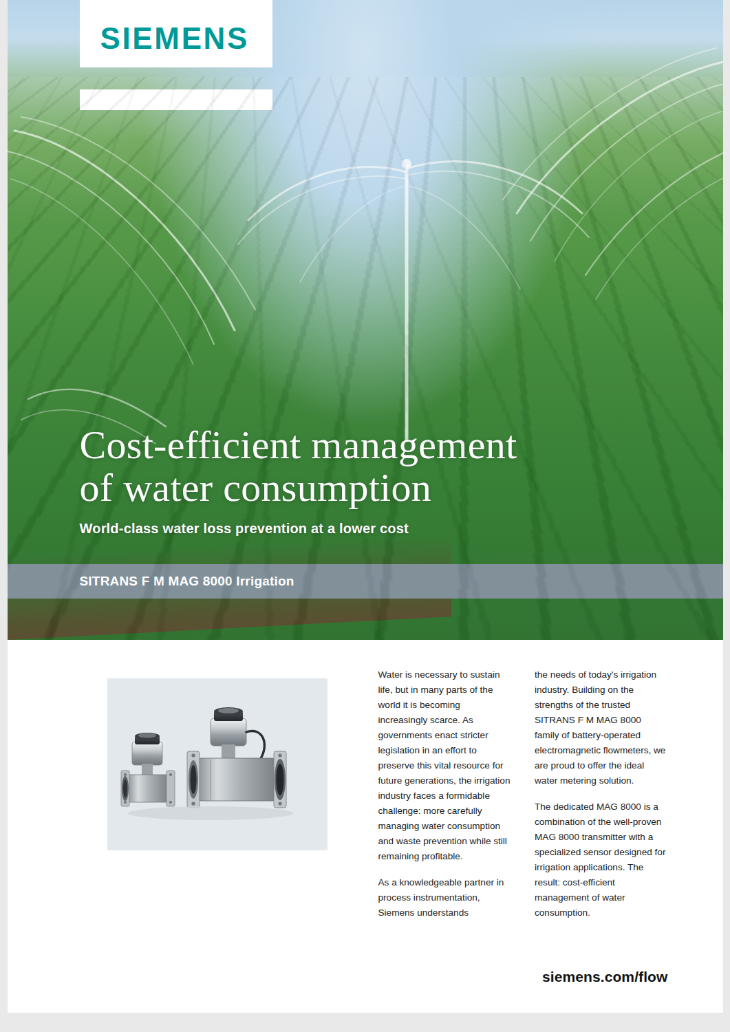SIEMENS
Cost-efficient management
of water consumption
World-class water loss prevention at a lower cost
SITRANS F M MAG 8000 Irrigation
Water is necessary to sustain life, but in many parts of the world it is becoming increasingly scarce. As governments enact stricter legislation in an effort to preserve this vital resource for future generations, the irrigation industry faces a formidable challenge: more carefully managing water consumption and waste prevention while still remaining profitable.
As a knowledgeable partner in process instrumentation, Siemens understands
the needs of today's irrigation industry. Building on the strengths of the trusted SITRANS F M MAG 8000 family of battery-operated electromagnetic flowmeters, we are proud to offer the ideal water metering solution.
The dedicated MAG 8000 is a combination of the well-proven MAG 8000 transmitter with a specialized sensor designed for irrigation applications. The result: cost-efficient management of water consumption.
siemens.com/flow